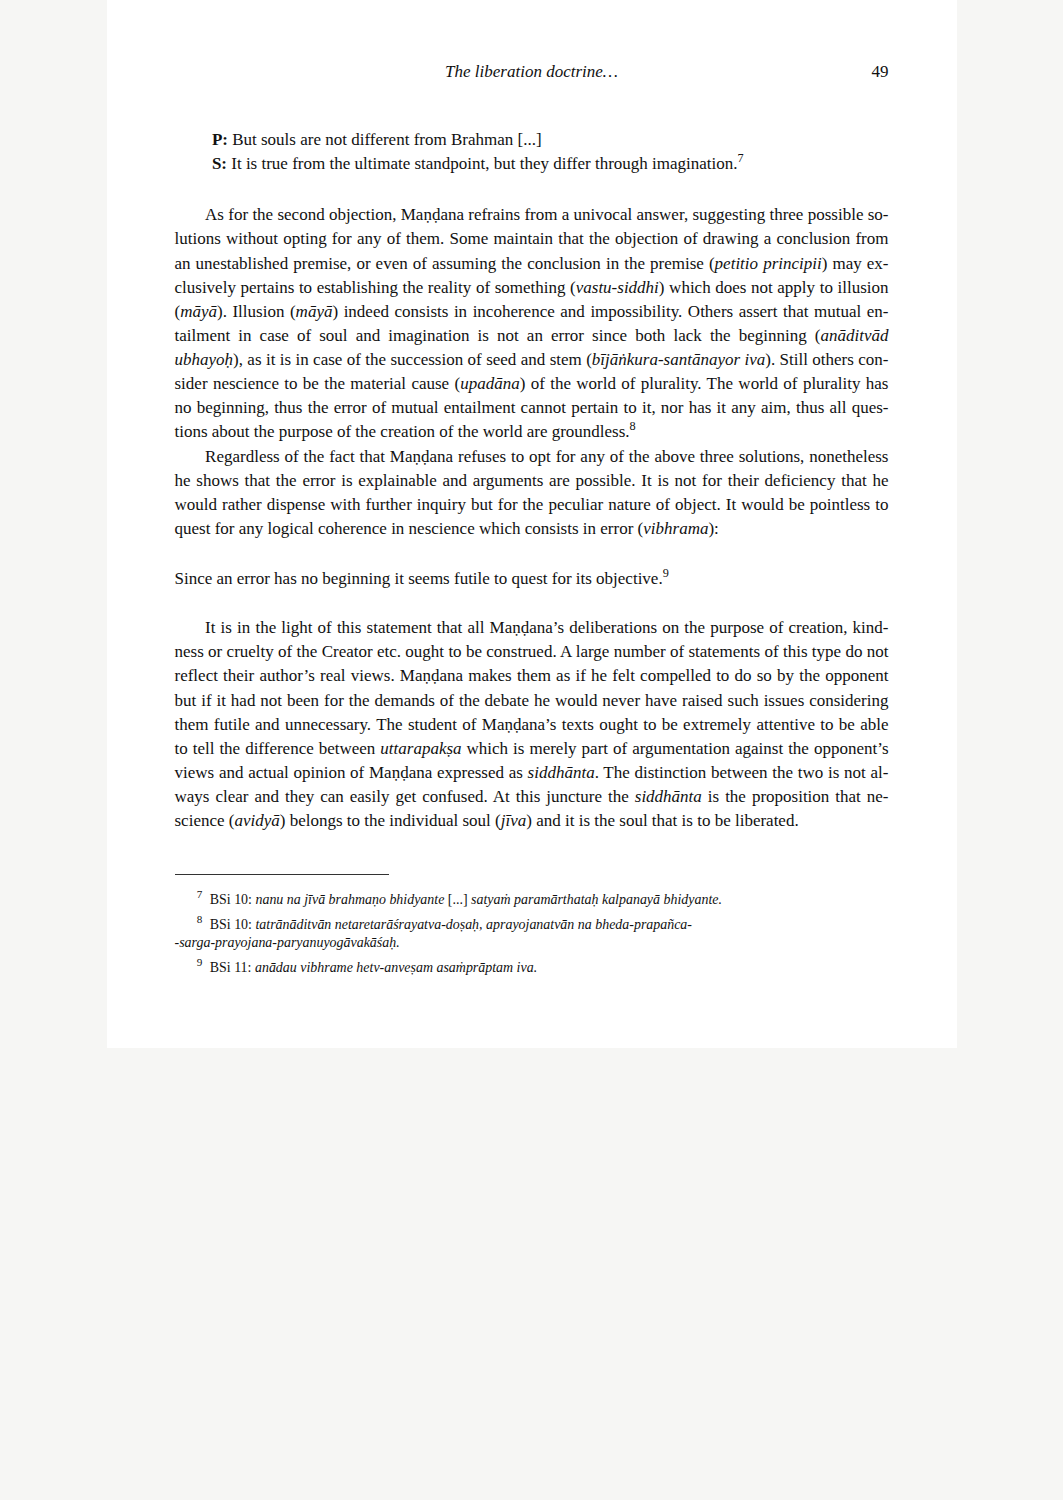The liberation doctrine… 49
P: But souls are not different from Brahman [...]
S: It is true from the ultimate standpoint, but they differ through imagination.7
As for the second objection, Maṇḍana refrains from a univocal answer, suggesting three possible solutions without opting for any of them. Some maintain that the objection of drawing a conclusion from an unestablished premise, or even of assuming the conclusion in the premise (petitio principii) may exclusively pertains to establishing the reality of something (vastu-siddhi) which does not apply to illusion (māyā). Illusion (māyā) indeed consists in incoherence and impossibility. Others assert that mutual entailment in case of soul and imagination is not an error since both lack the beginning (anāditvād ubhayoḥ), as it is in case of the succession of seed and stem (bījāṅkura-santānayor iva). Still others consider nescience to be the material cause (upadāna) of the world of plurality. The world of plurality has no beginning, thus the error of mutual entailment cannot pertain to it, nor has it any aim, thus all questions about the purpose of the creation of the world are groundless.8
Regardless of the fact that Maṇḍana refuses to opt for any of the above three solutions, nonetheless he shows that the error is explainable and arguments are possible. It is not for their deficiency that he would rather dispense with further inquiry but for the peculiar nature of object. It would be pointless to quest for any logical coherence in nescience which consists in error (vibhrama):
Since an error has no beginning it seems futile to quest for its objective.9
It is in the light of this statement that all Maṇḍana’s deliberations on the purpose of creation, kindness or cruelty of the Creator etc. ought to be construed. A large number of statements of this type do not reflect their author’s real views. Maṇḍana makes them as if he felt compelled to do so by the opponent but if it had not been for the demands of the debate he would never have raised such issues considering them futile and unnecessary. The student of Maṇḍana’s texts ought to be extremely attentive to be able to tell the difference between uttarapakṣa which is merely part of argumentation against the opponent’s views and actual opinion of Maṇḍana expressed as siddhānta. The distinction between the two is not always clear and they can easily get confused. At this juncture the siddhānta is the proposition that nescience (avidyā) belongs to the individual soul (jīva) and it is the soul that is to be liberated.
7 BSi 10: nanu na jīvā brahmaṇo bhidyante [...] satyaṁ paramārthataḥ kalpanayā bhidyante.
8 BSi 10: tatrānāditvān netaretarāśrayatva-doṣaḥ, aprayojanatvān na bheda-prapañca-
-sarga-prayojana-paryanuyogāvakāśaḥ.
9 BSi 11: anādau vibhrame hetv-anveṣam asaṁprāptam iva.